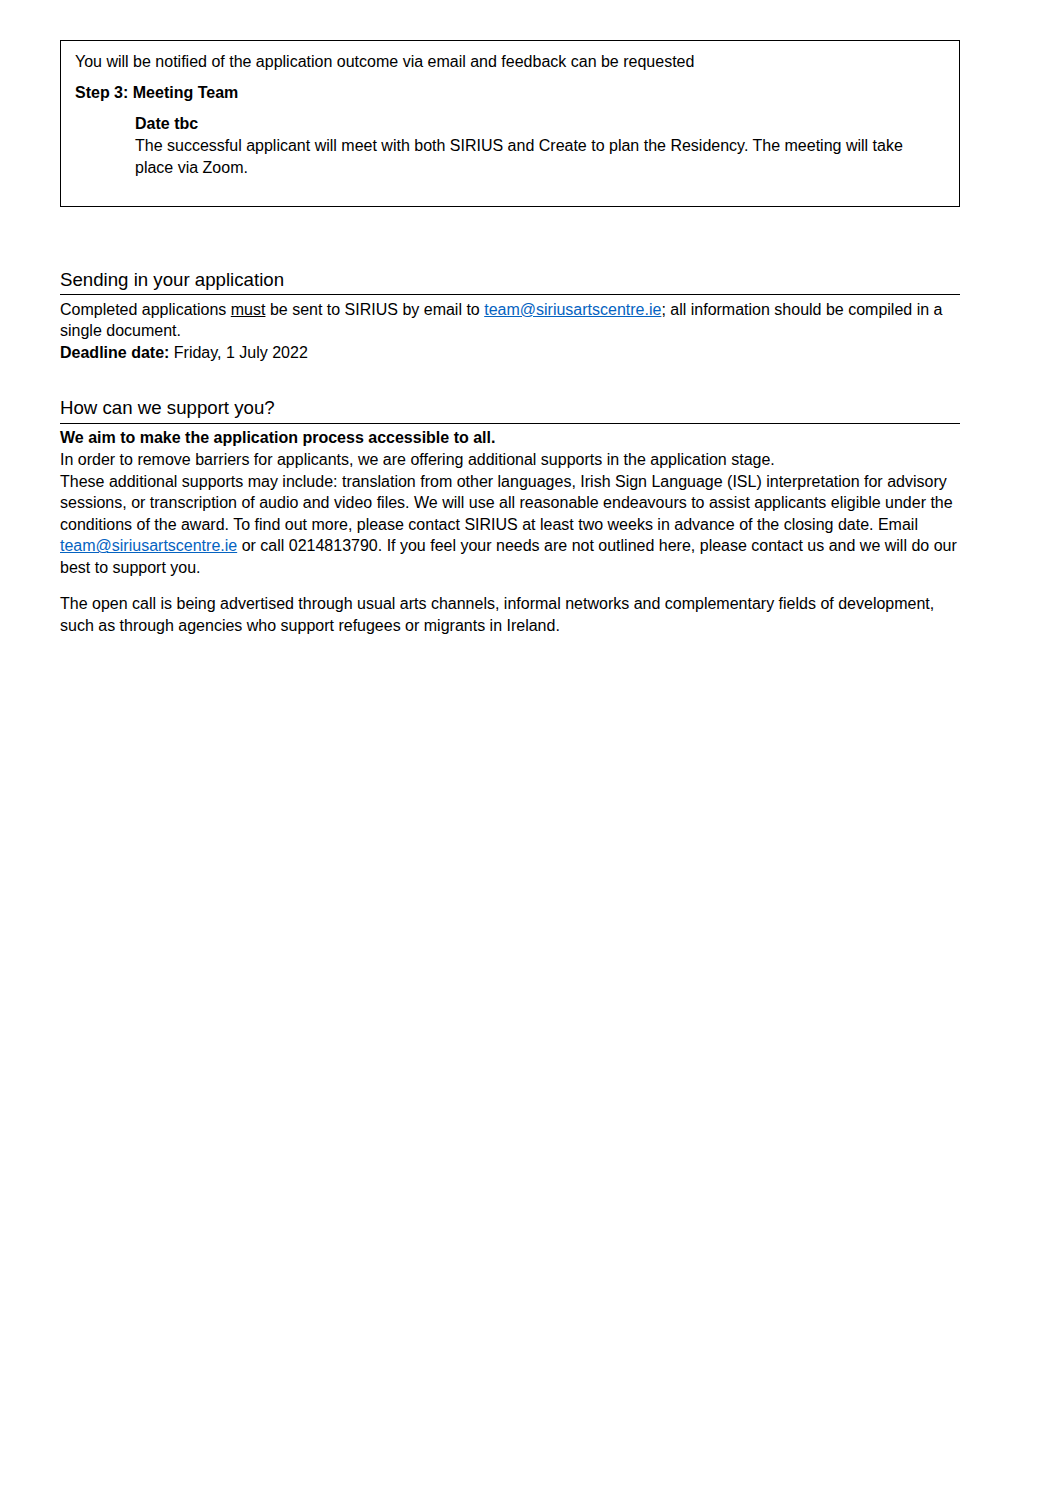You will be notified of the application outcome via email and feedback can be requested
Step 3: Meeting Team
Date tbc
The successful applicant will meet with both SIRIUS and Create to plan the Residency. The meeting will take place via Zoom.
Sending in your application
Completed applications must be sent to SIRIUS by email to team@siriusartscentre.ie; all information should be compiled in a single document.
Deadline date: Friday, 1 July 2022
How can we support you?
We aim to make the application process accessible to all.
In order to remove barriers for applicants, we are offering additional supports in the application stage.
These additional supports may include: translation from other languages, Irish Sign Language (ISL) interpretation for advisory sessions, or transcription of audio and video files. We will use all reasonable endeavours to assist applicants eligible under the conditions of the award. To find out more, please contact SIRIUS at least two weeks in advance of the closing date. Email team@siriusartscentre.ie or call 0214813790. If you feel your needs are not outlined here, please contact us and we will do our best to support you.
The open call is being advertised through usual arts channels, informal networks and complementary fields of development, such as through agencies who support refugees or migrants in Ireland.